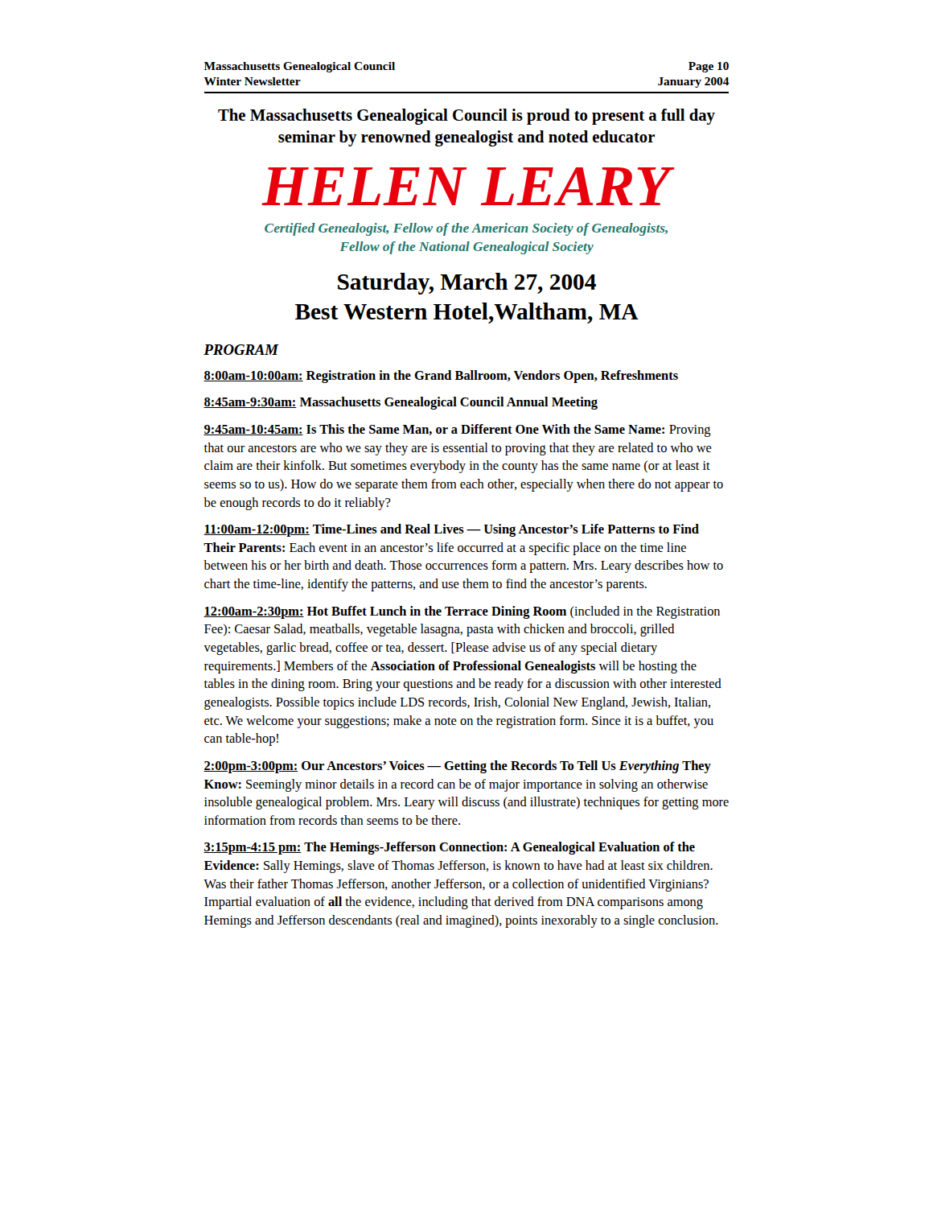Massachusetts Genealogical Council
Winter Newsletter
Page 10
January 2004
The Massachusetts Genealogical Council is proud to present a full day seminar by renowned genealogist and noted educator
HELEN LEARY
Certified Genealogist, Fellow of the American Society of Genealogists,
Fellow of the National Genealogical Society
Saturday, March 27, 2004
Best Western Hotel,Waltham, MA
PROGRAM
8:00am-10:00am: Registration in the Grand Ballroom, Vendors Open, Refreshments
8:45am-9:30am: Massachusetts Genealogical Council Annual Meeting
9:45am-10:45am: Is This the Same Man, or a Different One With the Same Name: Proving that our ancestors are who we say they are is essential to proving that they are related to who we claim are their kinfolk. But sometimes everybody in the county has the same name (or at least it seems so to us). How do we separate them from each other, especially when there do not appear to be enough records to do it reliably?
11:00am-12:00pm: Time-Lines and Real Lives — Using Ancestor’s Life Patterns to Find Their Parents: Each event in an ancestor’s life occurred at a specific place on the time line between his or her birth and death. Those occurrences form a pattern. Mrs. Leary describes how to chart the time-line, identify the patterns, and use them to find the ancestor’s parents.
12:00am-2:30pm: Hot Buffet Lunch in the Terrace Dining Room (included in the Registration Fee): Caesar Salad, meatballs, vegetable lasagna, pasta with chicken and broccoli, grilled vegetables, garlic bread, coffee or tea, dessert. [Please advise us of any special dietary requirements.] Members of the Association of Professional Genealogists will be hosting the tables in the dining room. Bring your questions and be ready for a discussion with other interested genealogists. Possible topics include LDS records, Irish, Colonial New England, Jewish, Italian, etc. We welcome your suggestions; make a note on the registration form. Since it is a buffet, you can table-hop!
2:00pm-3:00pm: Our Ancestors’ Voices — Getting the Records To Tell Us Everything They Know: Seemingly minor details in a record can be of major importance in solving an otherwise insoluble genealogical problem. Mrs. Leary will discuss (and illustrate) techniques for getting more information from records than seems to be there.
3:15pm-4:15 pm: The Hemings-Jefferson Connection: A Genealogical Evaluation of the Evidence: Sally Hemings, slave of Thomas Jefferson, is known to have had at least six children. Was their father Thomas Jefferson, another Jefferson, or a collection of unidentified Virginians? Impartial evaluation of all the evidence, including that derived from DNA comparisons among Hemings and Jefferson descendants (real and imagined), points inexorably to a single conclusion.